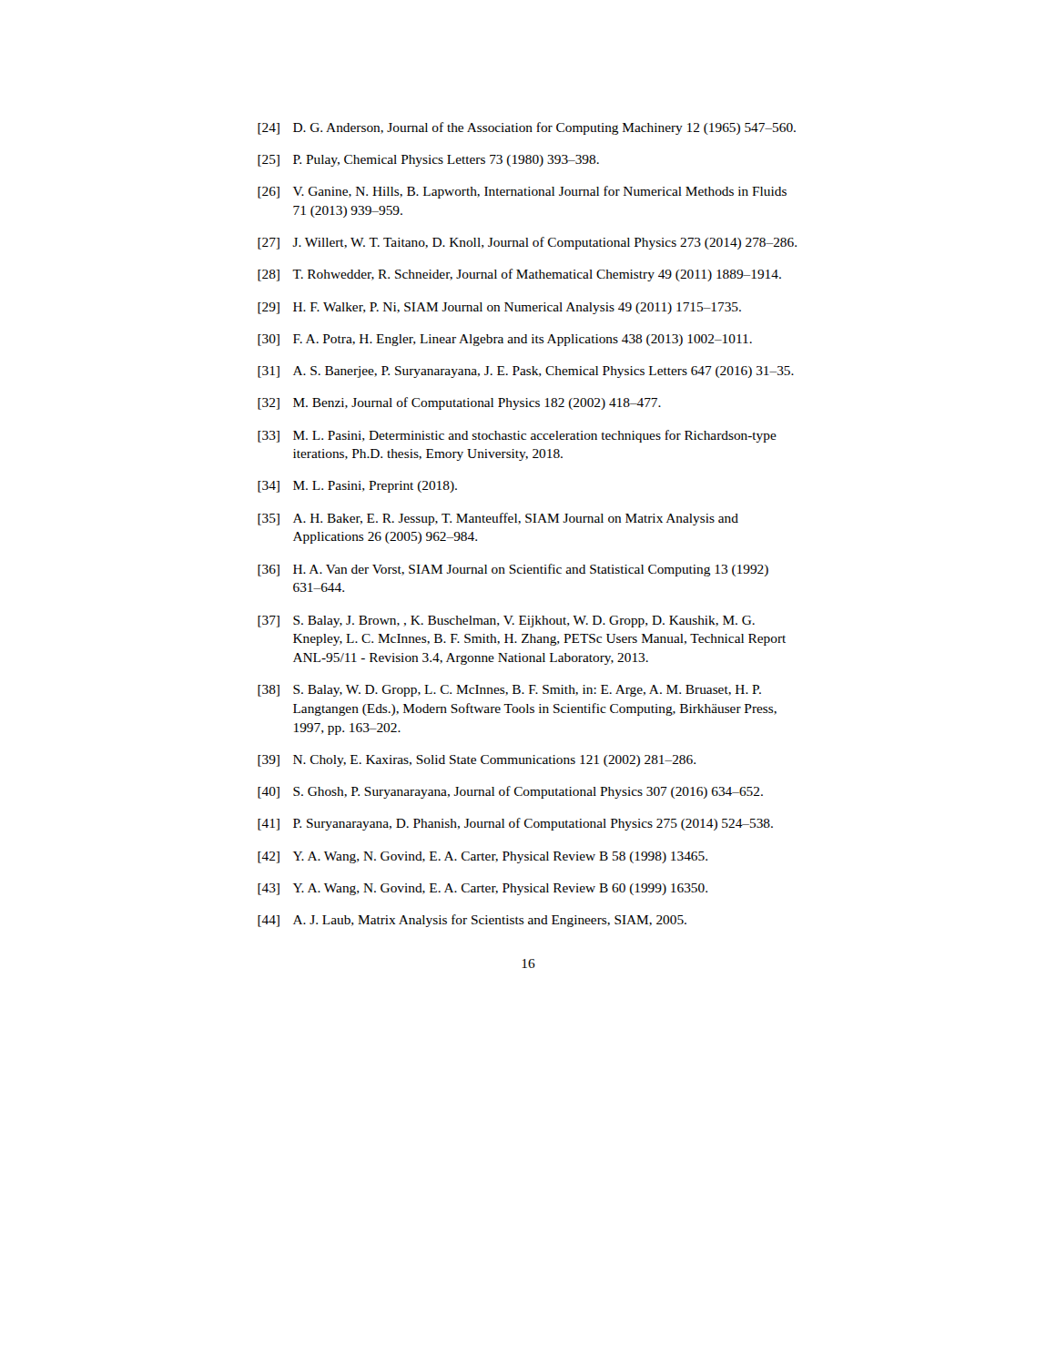[24] D. G. Anderson, Journal of the Association for Computing Machinery 12 (1965) 547–560.
[25] P. Pulay, Chemical Physics Letters 73 (1980) 393–398.
[26] V. Ganine, N. Hills, B. Lapworth, International Journal for Numerical Methods in Fluids 71 (2013) 939–959.
[27] J. Willert, W. T. Taitano, D. Knoll, Journal of Computational Physics 273 (2014) 278–286.
[28] T. Rohwedder, R. Schneider, Journal of Mathematical Chemistry 49 (2011) 1889–1914.
[29] H. F. Walker, P. Ni, SIAM Journal on Numerical Analysis 49 (2011) 1715–1735.
[30] F. A. Potra, H. Engler, Linear Algebra and its Applications 438 (2013) 1002–1011.
[31] A. S. Banerjee, P. Suryanarayana, J. E. Pask, Chemical Physics Letters 647 (2016) 31–35.
[32] M. Benzi, Journal of Computational Physics 182 (2002) 418–477.
[33] M. L. Pasini, Deterministic and stochastic acceleration techniques for Richardson-type iterations, Ph.D. thesis, Emory University, 2018.
[34] M. L. Pasini, Preprint (2018).
[35] A. H. Baker, E. R. Jessup, T. Manteuffel, SIAM Journal on Matrix Analysis and Applications 26 (2005) 962–984.
[36] H. A. Van der Vorst, SIAM Journal on Scientific and Statistical Computing 13 (1992) 631–644.
[37] S. Balay, J. Brown, , K. Buschelman, V. Eijkhout, W. D. Gropp, D. Kaushik, M. G. Knepley, L. C. McInnes, B. F. Smith, H. Zhang, PETSc Users Manual, Technical Report ANL-95/11 - Revision 3.4, Argonne National Laboratory, 2013.
[38] S. Balay, W. D. Gropp, L. C. McInnes, B. F. Smith, in: E. Arge, A. M. Bruaset, H. P. Langtangen (Eds.), Modern Software Tools in Scientific Computing, Birkhäuser Press, 1997, pp. 163–202.
[39] N. Choly, E. Kaxiras, Solid State Communications 121 (2002) 281–286.
[40] S. Ghosh, P. Suryanarayana, Journal of Computational Physics 307 (2016) 634–652.
[41] P. Suryanarayana, D. Phanish, Journal of Computational Physics 275 (2014) 524–538.
[42] Y. A. Wang, N. Govind, E. A. Carter, Physical Review B 58 (1998) 13465.
[43] Y. A. Wang, N. Govind, E. A. Carter, Physical Review B 60 (1999) 16350.
[44] A. J. Laub, Matrix Analysis for Scientists and Engineers, SIAM, 2005.
16